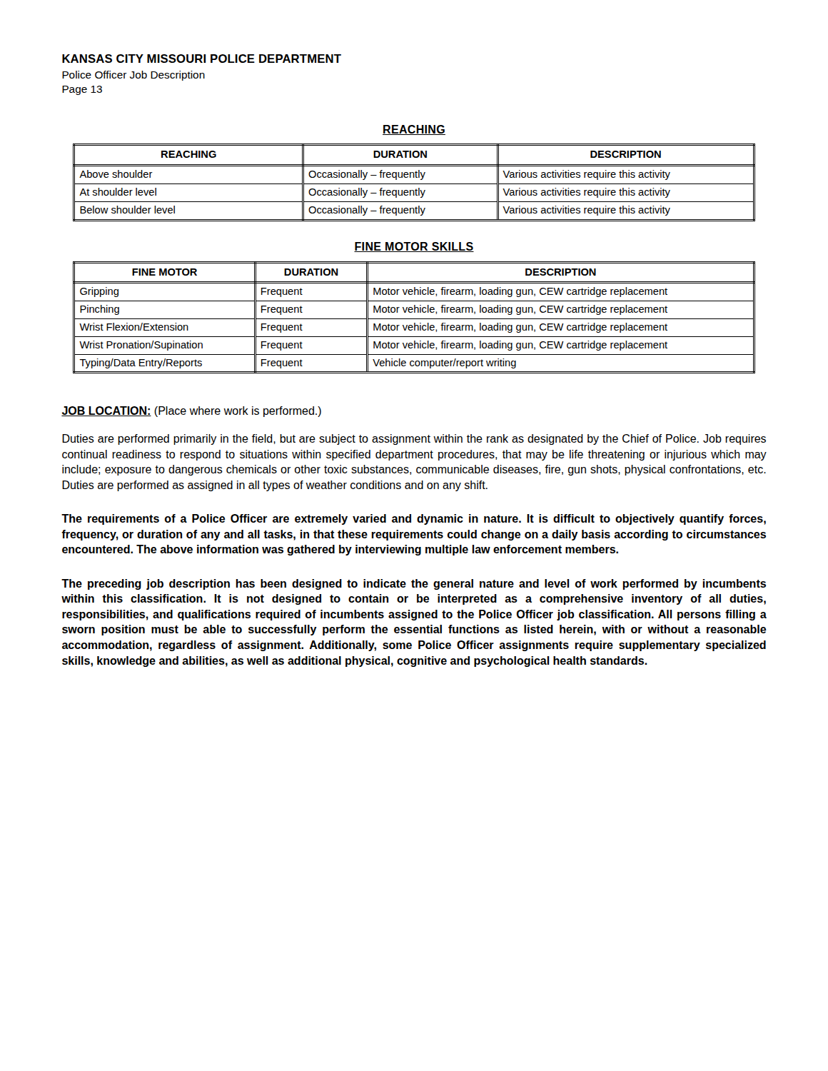KANSAS CITY MISSOURI POLICE DEPARTMENT
Police Officer Job Description
Page 13
REACHING
| REACHING | DURATION | DESCRIPTION |
| --- | --- | --- |
| Above shoulder | Occasionally – frequently | Various activities require this activity |
| At shoulder level | Occasionally – frequently | Various activities require this activity |
| Below shoulder level | Occasionally – frequently | Various activities require this activity |
FINE MOTOR SKILLS
| FINE MOTOR | DURATION | DESCRIPTION |
| --- | --- | --- |
| Gripping | Frequent | Motor vehicle, firearm, loading gun, CEW cartridge replacement |
| Pinching | Frequent | Motor vehicle, firearm, loading gun, CEW cartridge replacement |
| Wrist Flexion/Extension | Frequent | Motor vehicle, firearm, loading gun, CEW cartridge replacement |
| Wrist Pronation/Supination | Frequent | Motor vehicle, firearm, loading gun, CEW cartridge replacement |
| Typing/Data Entry/Reports | Frequent | Vehicle computer/report writing |
JOB LOCATION: (Place where work is performed.)
Duties are performed primarily in the field, but are subject to assignment within the rank as designated by the Chief of Police. Job requires continual readiness to respond to situations within specified department procedures, that may be life threatening or injurious which may include; exposure to dangerous chemicals or other toxic substances, communicable diseases, fire, gun shots, physical confrontations, etc. Duties are performed as assigned in all types of weather conditions and on any shift.
The requirements of a Police Officer are extremely varied and dynamic in nature. It is difficult to objectively quantify forces, frequency, or duration of any and all tasks, in that these requirements could change on a daily basis according to circumstances encountered. The above information was gathered by interviewing multiple law enforcement members.
The preceding job description has been designed to indicate the general nature and level of work performed by incumbents within this classification. It is not designed to contain or be interpreted as a comprehensive inventory of all duties, responsibilities, and qualifications required of incumbents assigned to the Police Officer job classification. All persons filling a sworn position must be able to successfully perform the essential functions as listed herein, with or without a reasonable accommodation, regardless of assignment. Additionally, some Police Officer assignments require supplementary specialized skills, knowledge and abilities, as well as additional physical, cognitive and psychological health standards.